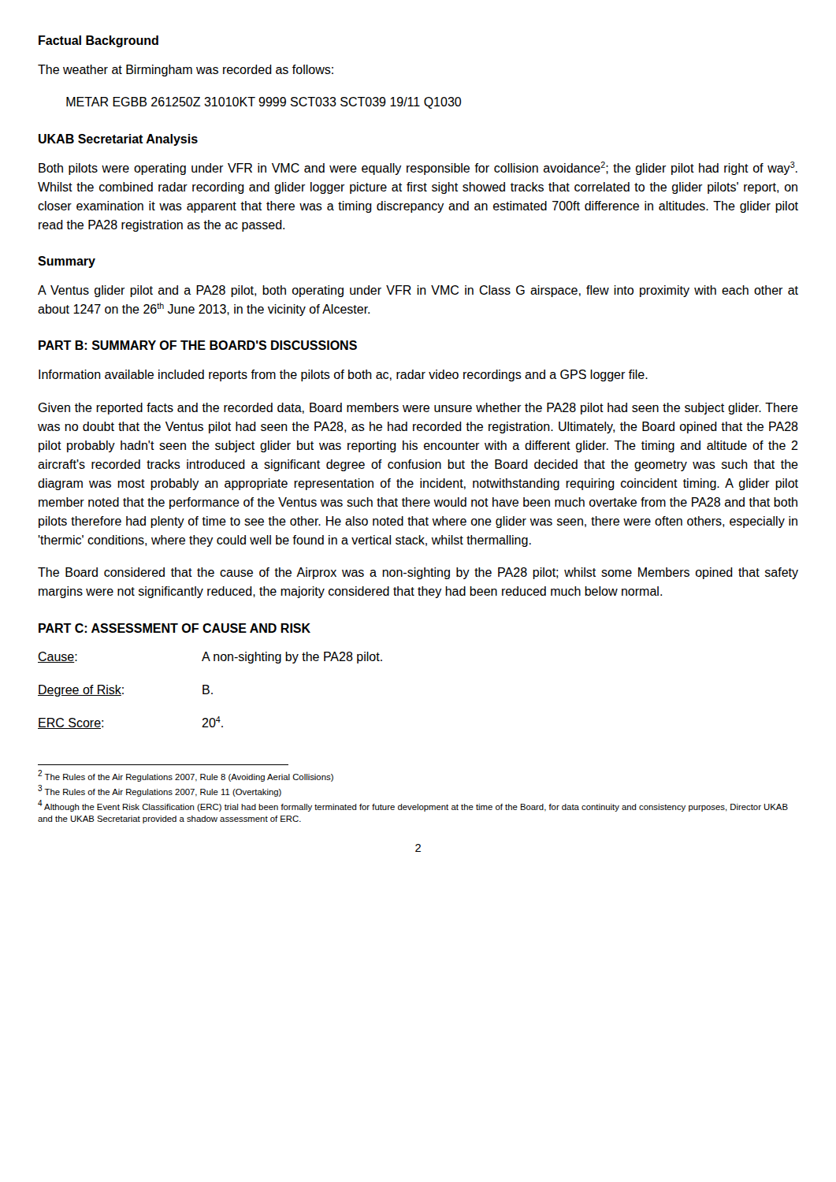Factual Background
The weather at Birmingham was recorded as follows:
METAR EGBB 261250Z 31010KT 9999 SCT033 SCT039 19/11 Q1030
UKAB Secretariat Analysis
Both pilots were operating under VFR in VMC and were equally responsible for collision avoidance2; the glider pilot had right of way3. Whilst the combined radar recording and glider logger picture at first sight showed tracks that correlated to the glider pilots' report, on closer examination it was apparent that there was a timing discrepancy and an estimated 700ft difference in altitudes. The glider pilot read the PA28 registration as the ac passed.
Summary
A Ventus glider pilot and a PA28 pilot, both operating under VFR in VMC in Class G airspace, flew into proximity with each other at about 1247 on the 26th June 2013, in the vicinity of Alcester.
PART B: SUMMARY OF THE BOARD'S DISCUSSIONS
Information available included reports from the pilots of both ac, radar video recordings and a GPS logger file.
Given the reported facts and the recorded data, Board members were unsure whether the PA28 pilot had seen the subject glider. There was no doubt that the Ventus pilot had seen the PA28, as he had recorded the registration. Ultimately, the Board opined that the PA28 pilot probably hadn't seen the subject glider but was reporting his encounter with a different glider. The timing and altitude of the 2 aircraft's recorded tracks introduced a significant degree of confusion but the Board decided that the geometry was such that the diagram was most probably an appropriate representation of the incident, notwithstanding requiring coincident timing. A glider pilot member noted that the performance of the Ventus was such that there would not have been much overtake from the PA28 and that both pilots therefore had plenty of time to see the other. He also noted that where one glider was seen, there were often others, especially in 'thermic' conditions, where they could well be found in a vertical stack, whilst thermalling.
The Board considered that the cause of the Airprox was a non-sighting by the PA28 pilot; whilst some Members opined that safety margins were not significantly reduced, the majority considered that they had been reduced much below normal.
PART C: ASSESSMENT OF CAUSE AND RISK
Cause:
A non-sighting by the PA28 pilot.
Degree of Risk:
B.
ERC Score:
204.
2 The Rules of the Air Regulations 2007, Rule 8 (Avoiding Aerial Collisions)
3 The Rules of the Air Regulations 2007, Rule 11 (Overtaking)
4 Although the Event Risk Classification (ERC) trial had been formally terminated for future development at the time of the Board, for data continuity and consistency purposes, Director UKAB and the UKAB Secretariat provided a shadow assessment of ERC.
2